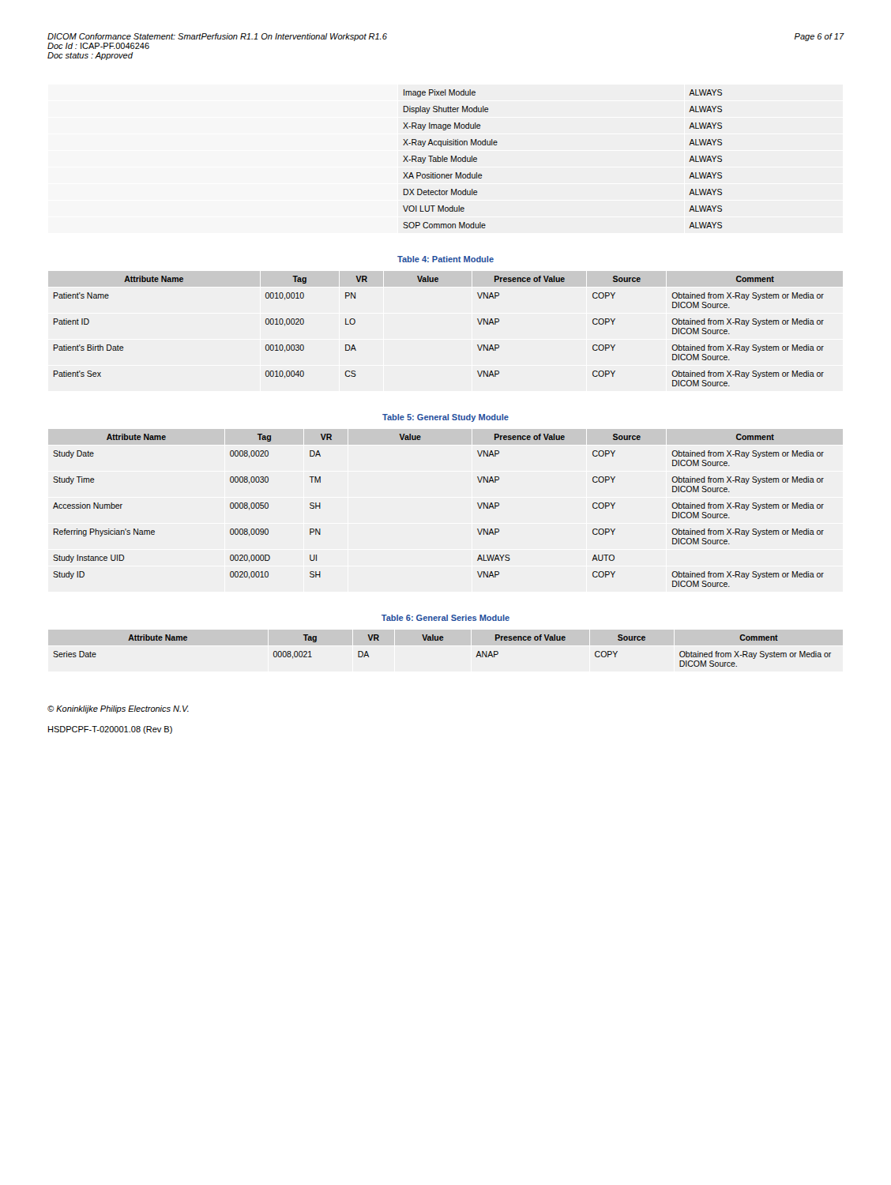Page 6 of 17
DICOM Conformance Statement: SmartPerfusion R1.1 On Interventional Workspot R1.6
Doc Id : ICAP-PF.0046246
Doc status : Approved
| | Image Pixel Module | ALWAYS |
| | Display Shutter Module | ALWAYS |
| | X-Ray Image Module | ALWAYS |
| | X-Ray Acquisition Module | ALWAYS |
| | X-Ray Table Module | ALWAYS |
| | XA Positioner Module | ALWAYS |
| | DX Detector Module | ALWAYS |
| | VOI LUT Module | ALWAYS |
| | SOP Common Module | ALWAYS |
Table 4: Patient Module
| Attribute Name | Tag | VR | Value | Presence of Value | Source | Comment |
| --- | --- | --- | --- | --- | --- | --- |
| Patient's Name | 0010,0010 | PN | | VNAP | COPY | Obtained from X-Ray System or Media or DICOM Source. |
| Patient ID | 0010,0020 | LO | | VNAP | COPY | Obtained from X-Ray System or Media or DICOM Source. |
| Patient's Birth Date | 0010,0030 | DA | | VNAP | COPY | Obtained from X-Ray System or Media or DICOM Source. |
| Patient's Sex | 0010,0040 | CS | | VNAP | COPY | Obtained from X-Ray System or Media or DICOM Source. |
Table 5: General Study Module
| Attribute Name | Tag | VR | Value | Presence of Value | Source | Comment |
| --- | --- | --- | --- | --- | --- | --- |
| Study Date | 0008,0020 | DA | | VNAP | COPY | Obtained from X-Ray System or Media or DICOM Source. |
| Study Time | 0008,0030 | TM | | VNAP | COPY | Obtained from X-Ray System or Media or DICOM Source. |
| Accession Number | 0008,0050 | SH | | VNAP | COPY | Obtained from X-Ray System or Media or DICOM Source. |
| Referring Physician's Name | 0008,0090 | PN | | VNAP | COPY | Obtained from X-Ray System or Media or DICOM Source. |
| Study Instance UID | 0020,000D | UI | | ALWAYS | AUTO | |
| Study ID | 0020,0010 | SH | | VNAP | COPY | Obtained from X-Ray System or Media or DICOM Source. |
Table 6: General Series Module
| Attribute Name | Tag | VR | Value | Presence of Value | Source | Comment |
| --- | --- | --- | --- | --- | --- | --- |
| Series Date | 0008,0021 | DA | | ANAP | COPY | Obtained from X-Ray System or Media or DICOM Source. |
© Koninklijke Philips Electronics N.V.
HSDPCPF-T-020001.08 (Rev B)